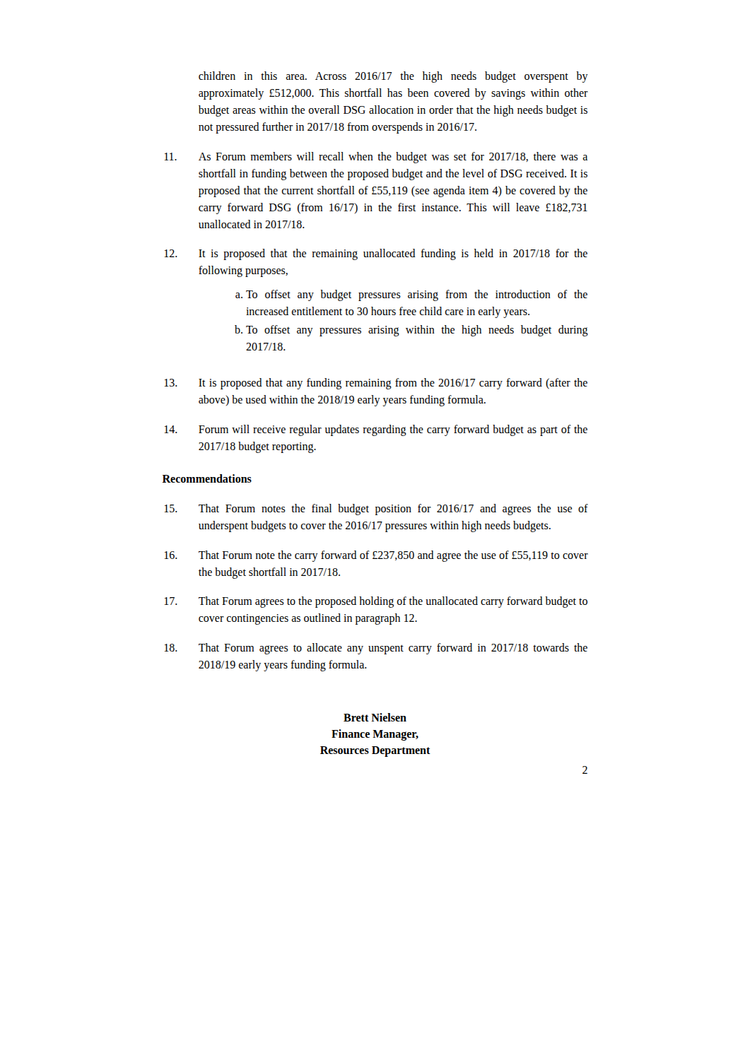children in this area. Across 2016/17 the high needs budget overspent by approximately £512,000. This shortfall has been covered by savings within other budget areas within the overall DSG allocation in order that the high needs budget is not pressured further in 2017/18 from overspends in 2016/17.
11.
As Forum members will recall when the budget was set for 2017/18, there was a shortfall in funding between the proposed budget and the level of DSG received. It is proposed that the current shortfall of £55,119 (see agenda item 4) be covered by the carry forward DSG (from 16/17) in the first instance. This will leave £182,731 unallocated in 2017/18.
12.
It is proposed that the remaining unallocated funding is held in 2017/18 for the following purposes,
To offset any budget pressures arising from the introduction of the increased entitlement to 30 hours free child care in early years.
To offset any pressures arising within the high needs budget during 2017/18.
13.
It is proposed that any funding remaining from the 2016/17 carry forward (after the above) be used within the 2018/19 early years funding formula.
14.
Forum will receive regular updates regarding the carry forward budget as part of the 2017/18 budget reporting.
Recommendations
15.
That Forum notes the final budget position for 2016/17 and agrees the use of underspent budgets to cover the 2016/17 pressures within high needs budgets.
16.
That Forum note the carry forward of £237,850 and agree the use of £55,119 to cover the budget shortfall in 2017/18.
17.
That Forum agrees to the proposed holding of the unallocated carry forward budget to cover contingencies as outlined in paragraph 12.
18.
That Forum agrees to allocate any unspent carry forward in 2017/18 towards the 2018/19 early years funding formula.
Brett Nielsen
Finance Manager,
Resources Department
2